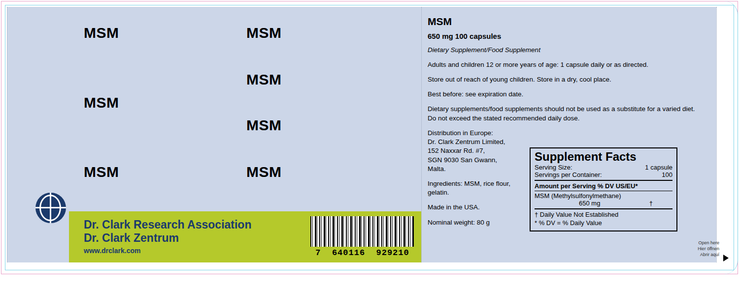MSM MSM MSM MSM MSM MSM MSM
Dr. Clark Research Association
Dr. Clark Zentrum
www.drclark.com
7 640116 929210
MSM
650 mg 100 capsules
Dietary Supplement/Food Supplement
Adults and children 12 or more years of age: 1 capsule daily or as directed.
Store out of reach of young children. Store in a dry, cool place.
Best before: see expiration date.
Dietary supplements/food supplements should not be used as a substitute for a varied diet. Do not exceed the stated recommended daily dose.
Distribution in Europe:
Dr. Clark Zentrum Limited,
152 Naxxar Rd. #7,
SGN 9030 San Gwann,
Malta.
Ingredients: MSM, rice flour, gelatin.
Made in the USA.
Nominal weight: 80 g
Supplement Facts
| Serving Size: | 1 capsule |
| Servings per Container: | 100 |
Amount per Serving % DV US/EU*
MSM (Methylsulfonylmethane)
| 650 mg | † |
† Daily Value Not Established
* % DV = % Daily Value
Open here
Hier öffnen
Abrir aquí